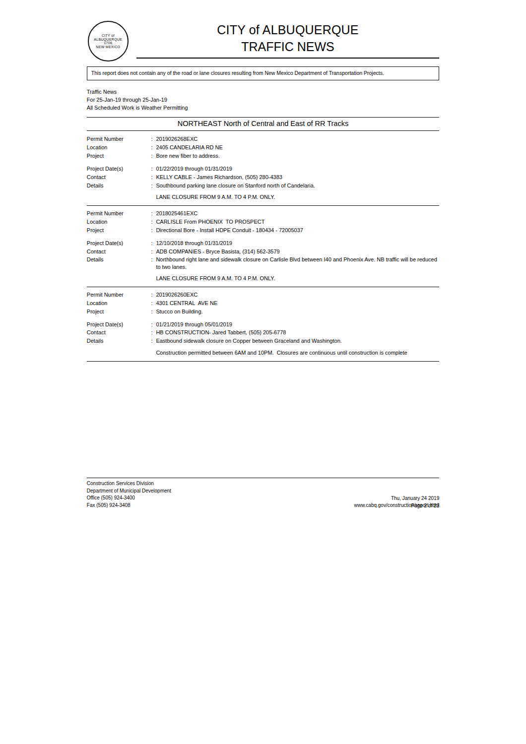CITY of
ALBUQUERQUE
1706
NEW MEXICO
CITY of ALBUQUERQUE
TRAFFIC NEWS
This report does not contain any of the road or lane closures resulting from New Mexico Department of Transportation Projects.
Traffic News
For 25-Jan-19 through 25-Jan-19
All Scheduled Work is Weather Permitting
NORTHEAST North of Central and East of RR Tracks
| Permit Number | : | 2019026268EXC |
| Location | : | 2405 CANDELARIA RD NE |
| Project | : | Bore new fiber to address. |
| Project Date(s) | : | 01/22/2019 through 01/31/2019 |
| Contact | : | KELLY CABLE - James Richardson, (505) 280-4383 |
| Details | : | Southbound parking lane closure on Stanford north of Candelaria. LANE CLOSURE FROM 9 A.M. TO 4 P.M. ONLY. |
| Permit Number | : | 2018025461EXC |
| Location | : | CARLISLE From PHOENIX TO PROSPECT |
| Project | : | Directional Bore - Install HDPE Conduit - 180434 - 72005037 |
| Project Date(s) | : | 12/10/2018 through 01/31/2019 |
| Contact | : | ADB COMPANIES - Bryce Basista, (314) 562-3579 |
| Details | : | Northbound right lane and sidewalk closure on Carlisle Blvd between I40 and Phoenix Ave. NB traffic will be reduced to two lanes. LANE CLOSURE FROM 9 A.M. TO 4 P.M. ONLY. |
| Permit Number | : | 2019026260EXC |
| Location | : | 4301 CENTRAL AVE NE |
| Project | : | Stucco on Building. |
| Project Date(s) | : | 01/21/2019 through 05/01/2019 |
| Contact | : | HB CONSTRUCTION- Jared Tabbert, (505) 205-6778 |
| Details | : | Eastbound sidewalk closure on Copper between Graceland and Washington. Construction permitted between 6AM and 10PM. Closures are continuous until construction is complete |
Construction Services Division
Department of Municipal Development
Office (505) 924-3400
Fax (505) 924-3408
www.cabq.gov/construction/report.html
Thu, January 24 2019
Page 2 of 23